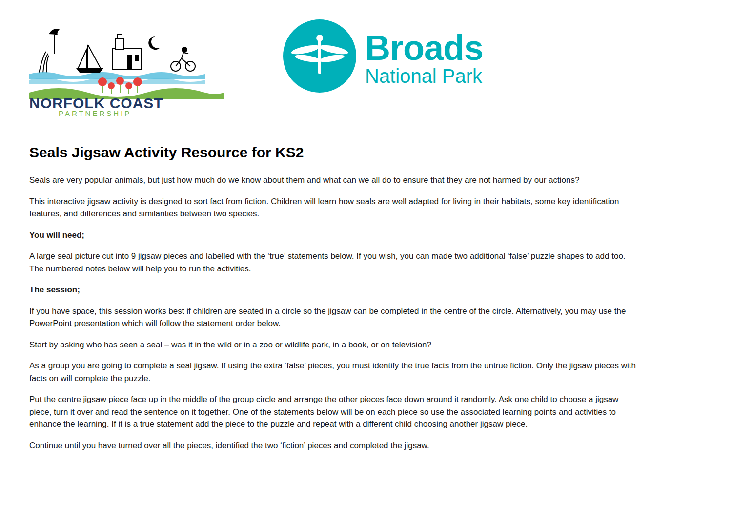NORFOLK COAST PARTNERSHIP
Broads National Park
Seals Jigsaw Activity Resource for KS2
Seals are very popular animals, but just how much do we know about them and what can we all do to ensure that they are not harmed by our actions?
This interactive jigsaw activity is designed to sort fact from fiction. Children will learn how seals are well adapted for living in their habitats, some key identification features, and differences and similarities between two species.
You will need;
A large seal picture cut into 9 jigsaw pieces and labelled with the ‘true’ statements below. If you wish, you can made two additional ‘false’ puzzle shapes to add too. The numbered notes below will help you to run the activities.
The session;
If you have space, this session works best if children are seated in a circle so the jigsaw can be completed in the centre of the circle. Alternatively, you may use the PowerPoint presentation which will follow the statement order below.
Start by asking who has seen a seal – was it in the wild or in a zoo or wildlife park, in a book, or on television?
As a group you are going to complete a seal jigsaw. If using the extra ‘false’ pieces, you must identify the true facts from the untrue fiction. Only the jigsaw pieces with facts on will complete the puzzle.
Put the centre jigsaw piece face up in the middle of the group circle and arrange the other pieces face down around it randomly. Ask one child to choose a jigsaw piece, turn it over and read the sentence on it together. One of the statements below will be on each piece so use the associated learning points and activities to enhance the learning. If it is a true statement add the piece to the puzzle and repeat with a different child choosing another jigsaw piece.
Continue until you have turned over all the pieces, identified the two ‘fiction’ pieces and completed the jigsaw.